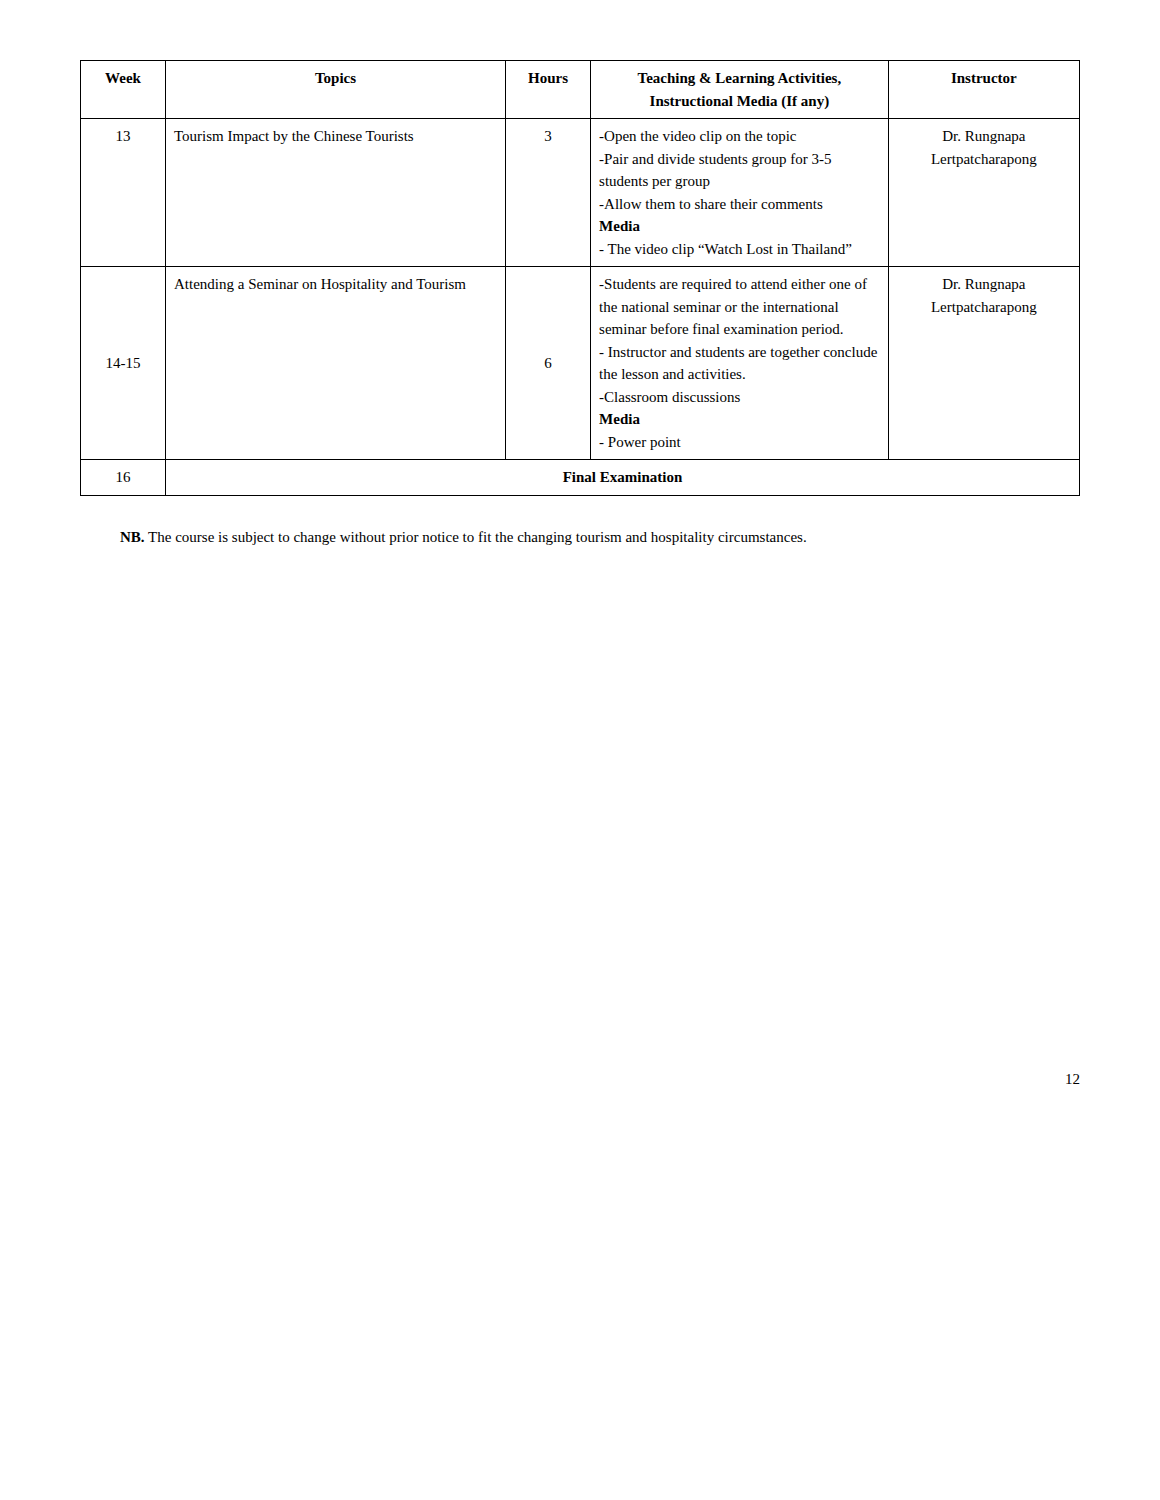| Week | Topics | Hours | Teaching & Learning Activities, Instructional Media (If any) | Instructor |
| --- | --- | --- | --- | --- |
| 13 | Tourism Impact by the Chinese Tourists | 3 | -Open the video clip on the topic -Pair and divide students group for 3-5 students per group -Allow them to share their comments Media - The video clip “Watch Lost in Thailand” | Dr. Rungnapa Lertpatcharapong |
| 14-15 | Attending a Seminar on Hospitality and Tourism | 6 | -Students are required to attend either one of the national seminar or the international seminar before final examination period. - Instructor and students are together conclude the lesson and activities. -Classroom discussions Media - Power point | Dr. Rungnapa Lertpatcharapong |
| 16 | Final Examination |
NB. The course is subject to change without prior notice to fit the changing tourism and hospitality circumstances.
12